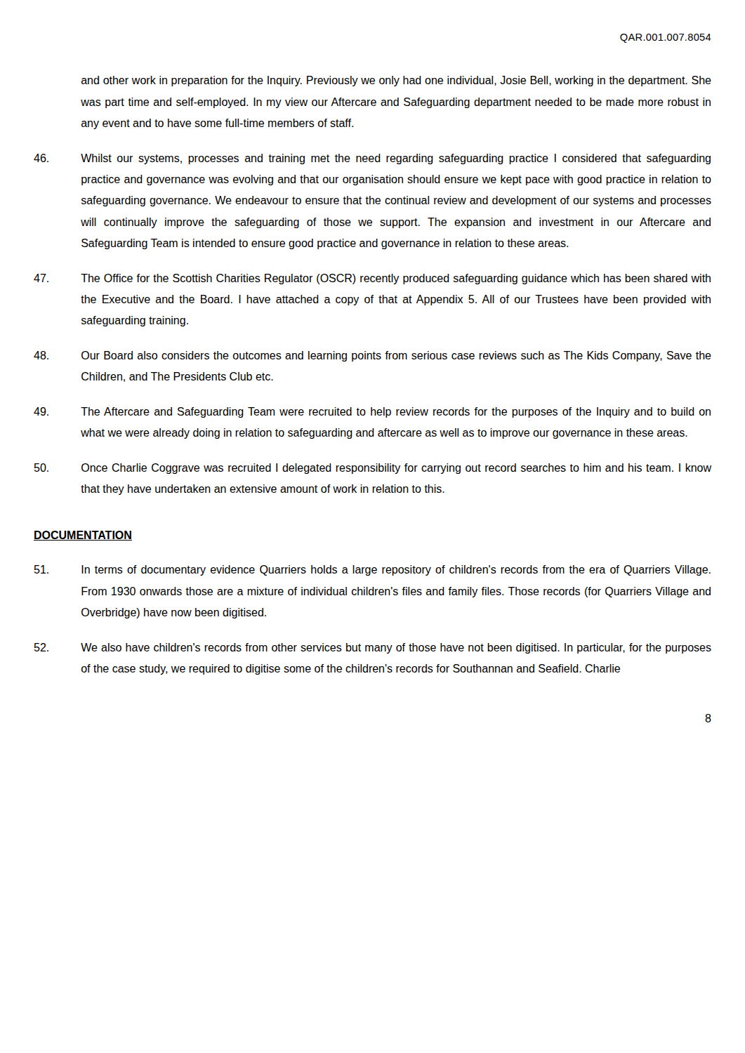QAR.001.007.8054
and other work in preparation for the Inquiry. Previously we only had one individual, Josie Bell, working in the department. She was part time and self-employed. In my view our Aftercare and Safeguarding department needed to be made more robust in any event and to have some full-time members of staff.
46. Whilst our systems, processes and training met the need regarding safeguarding practice I considered that safeguarding practice and governance was evolving and that our organisation should ensure we kept pace with good practice in relation to safeguarding governance. We endeavour to ensure that the continual review and development of our systems and processes will continually improve the safeguarding of those we support. The expansion and investment in our Aftercare and Safeguarding Team is intended to ensure good practice and governance in relation to these areas.
47. The Office for the Scottish Charities Regulator (OSCR) recently produced safeguarding guidance which has been shared with the Executive and the Board. I have attached a copy of that at Appendix 5. All of our Trustees have been provided with safeguarding training.
48. Our Board also considers the outcomes and learning points from serious case reviews such as The Kids Company, Save the Children, and The Presidents Club etc.
49. The Aftercare and Safeguarding Team were recruited to help review records for the purposes of the Inquiry and to build on what we were already doing in relation to safeguarding and aftercare as well as to improve our governance in these areas.
50. Once Charlie Coggrave was recruited I delegated responsibility for carrying out record searches to him and his team. I know that they have undertaken an extensive amount of work in relation to this.
Documentation
51. In terms of documentary evidence Quarriers holds a large repository of children's records from the era of Quarriers Village. From 1930 onwards those are a mixture of individual children's files and family files. Those records (for Quarriers Village and Overbridge) have now been digitised.
52. We also have children's records from other services but many of those have not been digitised. In particular, for the purposes of the case study, we required to digitise some of the children's records for Southannan and Seafield. Charlie
8